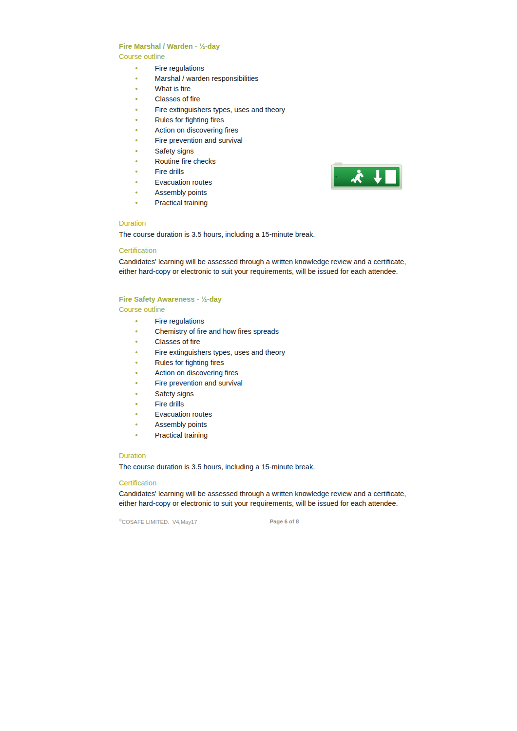Fire Marshal / Warden - ½-day
Course outline
Fire regulations
Marshal / warden responsibilities
What is fire
Classes of fire
Fire extinguishers types, uses and theory
Rules for fighting fires
Action on discovering fires
Fire prevention and survival
Safety signs
Routine fire checks
Fire drills
Evacuation routes
Assembly points
Practical training
Duration
The course duration is 3.5 hours, including a 15-minute break.
Certification
Candidates' learning will be assessed through a written knowledge review and a certificate, either hard-copy or electronic to suit your requirements, will be issued for each attendee.
Fire Safety Awareness - ½-day
Course outline
Fire regulations
Chemistry of fire and how fires spreads
Classes of fire
Fire extinguishers types, uses and theory
Rules for fighting fires
Action on discovering fires
Fire prevention and survival
Safety signs
Fire drills
Evacuation routes
Assembly points
Practical training
Duration
The course duration is 3.5 hours, including a 15-minute break.
Certification
Candidates' learning will be assessed through a written knowledge review and a certificate, either hard-copy or electronic to suit your requirements, will be issued for each attendee.
©COSAFE LIMITED. V4,May17
Page 6 of 8